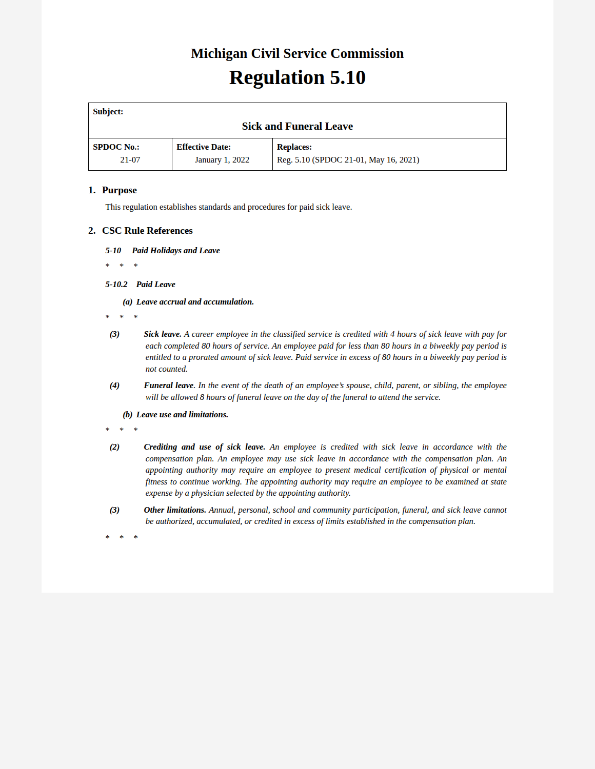Michigan Civil Service Commission
Regulation 5.10
| Subject: Sick and Funeral Leave |
| SPDOC No.: 21-07 | Effective Date: January 1, 2022 | Replaces: Reg. 5.10 (SPDOC 21-01, May 16, 2021) |
1. Purpose
This regulation establishes standards and procedures for paid sick leave.
2. CSC Rule References
5-10 Paid Holidays and Leave
* * *
5-10.2 Paid Leave
(a) Leave accrual and accumulation.
* * *
(3) Sick leave. A career employee in the classified service is credited with 4 hours of sick leave with pay for each completed 80 hours of service. An employee paid for less than 80 hours in a biweekly pay period is entitled to a prorated amount of sick leave. Paid service in excess of 80 hours in a biweekly pay period is not counted.
(4) Funeral leave. In the event of the death of an employee’s spouse, child, parent, or sibling, the employee will be allowed 8 hours of funeral leave on the day of the funeral to attend the service.
(b) Leave use and limitations.
* * *
(2) Crediting and use of sick leave. An employee is credited with sick leave in accordance with the compensation plan. An employee may use sick leave in accordance with the compensation plan. An appointing authority may require an employee to present medical certification of physical or mental fitness to continue working. The appointing authority may require an employee to be examined at state expense by a physician selected by the appointing authority.
(3) Other limitations. Annual, personal, school and community participation, funeral, and sick leave cannot be authorized, accumulated, or credited in excess of limits established in the compensation plan.
* * *